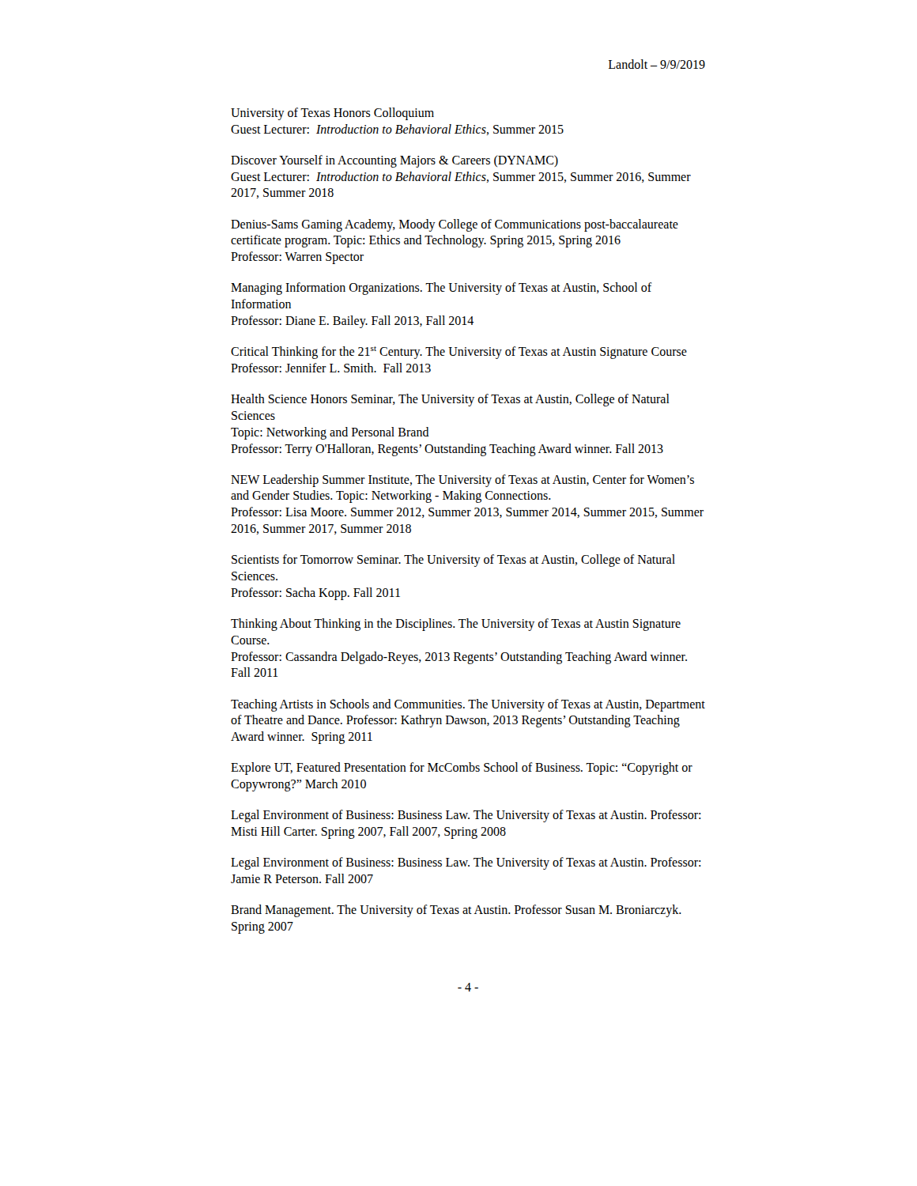Landolt – 9/9/2019
University of Texas Honors Colloquium
Guest Lecturer: Introduction to Behavioral Ethics, Summer 2015
Discover Yourself in Accounting Majors & Careers (DYNAMC)
Guest Lecturer: Introduction to Behavioral Ethics, Summer 2015, Summer 2016, Summer 2017, Summer 2018
Denius-Sams Gaming Academy, Moody College of Communications post-baccalaureate certificate program. Topic: Ethics and Technology. Spring 2015, Spring 2016
Professor: Warren Spector
Managing Information Organizations. The University of Texas at Austin, School of Information
Professor: Diane E. Bailey. Fall 2013, Fall 2014
Critical Thinking for the 21st Century. The University of Texas at Austin Signature Course
Professor: Jennifer L. Smith. Fall 2013
Health Science Honors Seminar, The University of Texas at Austin, College of Natural Sciences
Topic: Networking and Personal Brand
Professor: Terry O'Halloran, Regents’ Outstanding Teaching Award winner. Fall 2013
NEW Leadership Summer Institute, The University of Texas at Austin, Center for Women’s and Gender Studies. Topic: Networking - Making Connections.
Professor: Lisa Moore. Summer 2012, Summer 2013, Summer 2014, Summer 2015, Summer 2016, Summer 2017, Summer 2018
Scientists for Tomorrow Seminar. The University of Texas at Austin, College of Natural Sciences.
Professor: Sacha Kopp. Fall 2011
Thinking About Thinking in the Disciplines. The University of Texas at Austin Signature Course.
Professor: Cassandra Delgado-Reyes, 2013 Regents’ Outstanding Teaching Award winner.
Fall 2011
Teaching Artists in Schools and Communities. The University of Texas at Austin, Department of Theatre and Dance. Professor: Kathryn Dawson, 2013 Regents’ Outstanding Teaching Award winner. Spring 2011
Explore UT, Featured Presentation for McCombs School of Business. Topic: “Copyright or Copywrong?” March 2010
Legal Environment of Business: Business Law. The University of Texas at Austin. Professor: Misti Hill Carter. Spring 2007, Fall 2007, Spring 2008
Legal Environment of Business: Business Law. The University of Texas at Austin. Professor: Jamie R Peterson. Fall 2007
Brand Management. The University of Texas at Austin. Professor Susan M. Broniarczyk.
Spring 2007
- 4 -